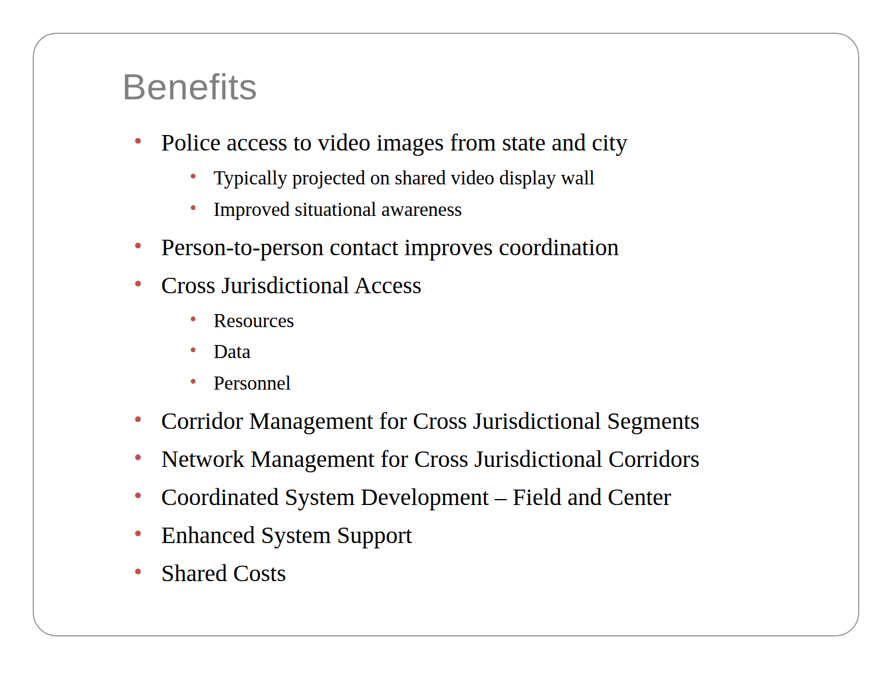Benefits
Police access to video images from state and city
Typically projected on shared video display wall
Improved situational awareness
Person-to-person contact improves coordination
Cross Jurisdictional Access
Resources
Data
Personnel
Corridor Management for Cross Jurisdictional Segments
Network Management for Cross Jurisdictional Corridors
Coordinated System Development – Field and Center
Enhanced System Support
Shared Costs